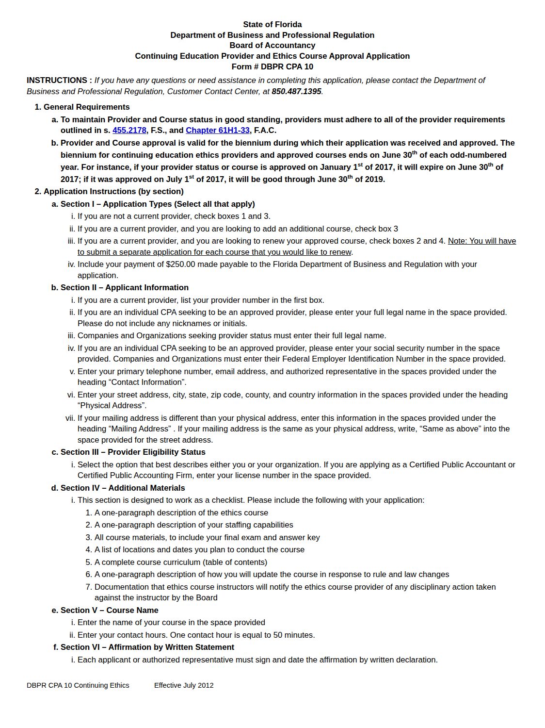State of Florida
Department of Business and Professional Regulation
Board of Accountancy
Continuing Education Provider and Ethics Course Approval Application
Form # DBPR CPA 10
INSTRUCTIONS : If you have any questions or need assistance in completing this application, please contact the Department of Business and Professional Regulation, Customer Contact Center, at 850.487.1395.
General Requirements
To maintain Provider and Course status in good standing, providers must adhere to all of the provider requirements outlined in s. 455.2178, F.S., and Chapter 61H1-33, F.A.C.
Provider and Course approval is valid for the biennium during which their application was received and approved. The biennium for continuing education ethics providers and approved courses ends on June 30th of each odd-numbered year. For instance, if your provider status or course is approved on January 1st of 2017, it will expire on June 30th of 2017; if it was approved on July 1st of 2017, it will be good through June 30th of 2019.
Application Instructions (by section)
Section I – Application Types (Select all that apply)
If you are not a current provider, check boxes 1 and 3.
If you are a current provider, and you are looking to add an additional course, check box 3
If you are a current provider, and you are looking to renew your approved course, check boxes 2 and 4. Note: You will have to submit a separate application for each course that you would like to renew.
Include your payment of $250.00 made payable to the Florida Department of Business and Regulation with your application.
Section II – Applicant Information
If you are a current provider, list your provider number in the first box.
If you are an individual CPA seeking to be an approved provider, please enter your full legal name in the space provided. Please do not include any nicknames or initials.
Companies and Organizations seeking provider status must enter their full legal name.
If you are an individual CPA seeking to be an approved provider, please enter your social security number in the space provided. Companies and Organizations must enter their Federal Employer Identification Number in the space provided.
Enter your primary telephone number, email address, and authorized representative in the spaces provided under the heading “Contact Information”.
Enter your street address, city, state, zip code, county, and country information in the spaces provided under the heading “Physical Address”.
If your mailing address is different than your physical address, enter this information in the spaces provided under the heading “Mailing Address” . If your mailing address is the same as your physical address, write, “Same as above” into the space provided for the street address.
Section III – Provider Eligibility Status
Select the option that best describes either you or your organization. If you are applying as a Certified Public Accountant or Certified Public Accounting Firm, enter your license number in the space provided.
Section IV – Additional Materials
This section is designed to work as a checklist. Please include the following with your application:
A one-paragraph description of the ethics course
A one-paragraph description of your staffing capabilities
All course materials, to include your final exam and answer key
A list of locations and dates you plan to conduct the course
A complete course curriculum (table of contents)
A one-paragraph description of how you will update the course in response to rule and law changes
Documentation that ethics course instructors will notify the ethics course provider of any disciplinary action taken against the instructor by the Board
Section V – Course Name
Enter the name of your course in the space provided
Enter your contact hours. One contact hour is equal to 50 minutes.
Section VI – Affirmation by Written Statement
Each applicant or authorized representative must sign and date the affirmation by written declaration.
DBPR CPA 10 Continuing Ethics Effective July 2012